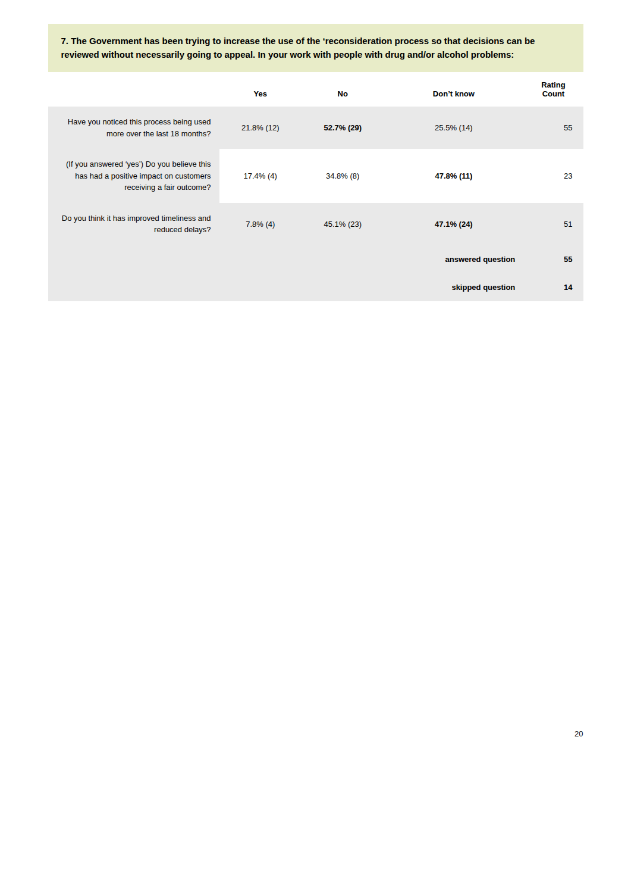7. The Government has been trying to increase the use of the ‘reconsideration process so that decisions can be reviewed without necessarily going to appeal. In your work with people with drug and/or alcohol problems:
| | Yes | No | Don’t know | Rating Count |
| --- | --- | --- | --- | --- |
| Have you noticed this process being used more over the last 18 months? | 21.8% (12) | 52.7% (29) | 25.5% (14) | 55 |
| (If you answered ‘yes’) Do you believe this has had a positive impact on customers receiving a fair outcome? | 17.4% (4) | 34.8% (8) | 47.8% (11) | 23 |
| Do you think it has improved timeliness and reduced delays? | 7.8% (4) | 45.1% (23) | 47.1% (24) | 51 |
| | | | answered question | 55 |
| | | | skipped question | 14 |
20